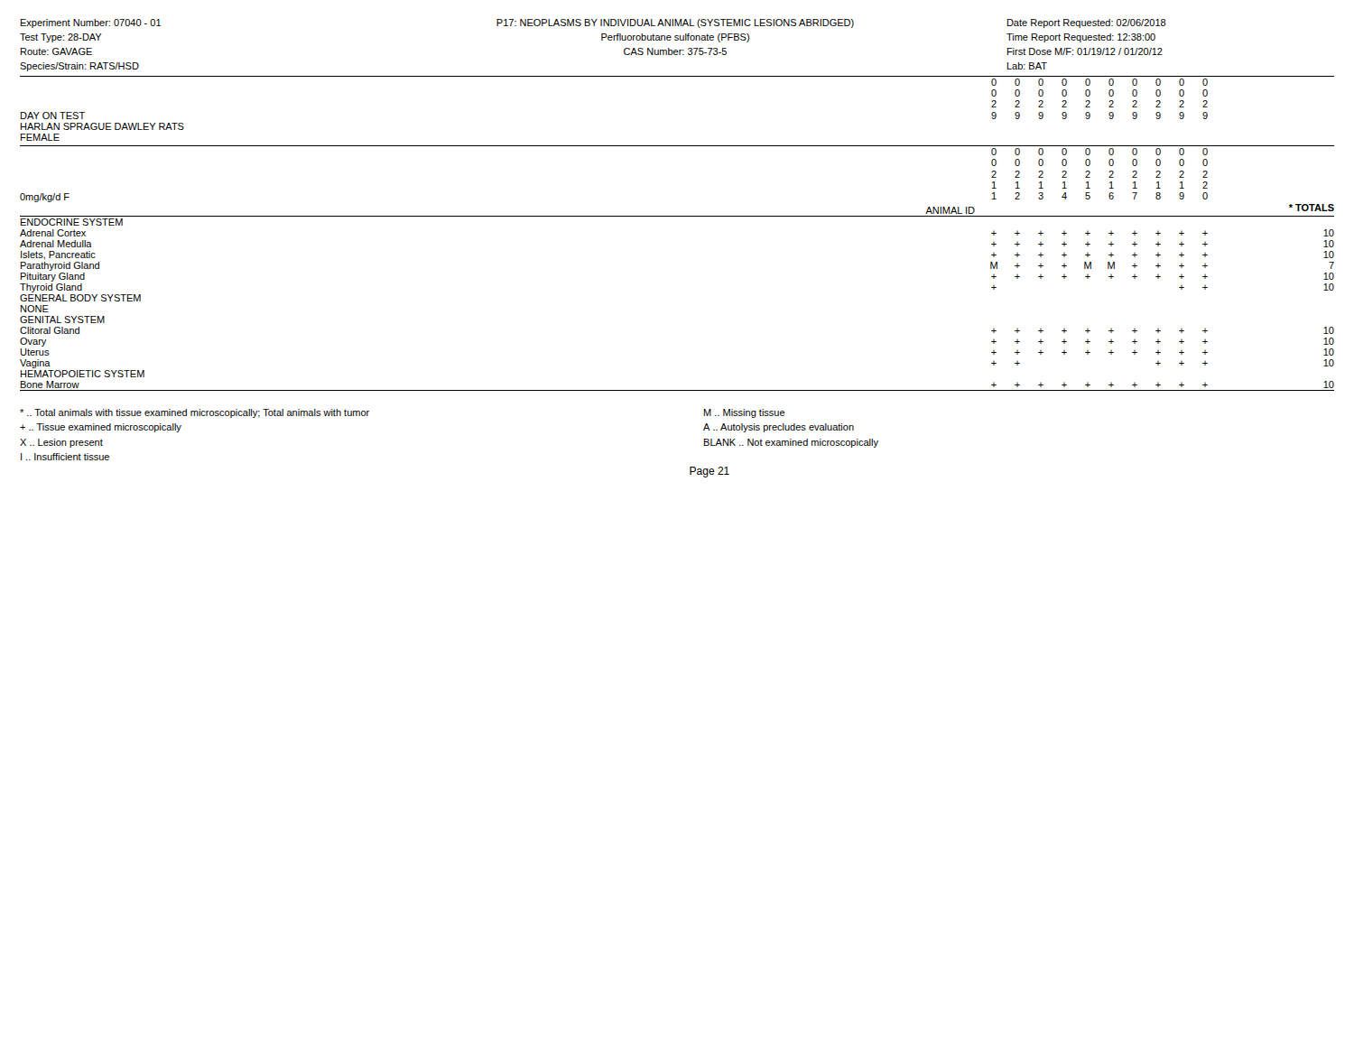| Experiment Number: 07040 - 01 | P17: NEOPLASMS BY INDIVIDUAL ANIMAL (SYSTEMIC LESIONS ABRIDGED) | Date Report Requested: 02/06/2018 |
| Test Type: 28-DAY | Perfluorobutane sulfonate (PFBS) | Time Report Requested: 12:38:00 |
| Route: GAVAGE | CAS Number: 375-73-5 | First Dose M/F: 01/19/12 / 01/20/12 |
| Species/Strain: RATS/HSD | | Lab: BAT |
| DAY ON TEST | 0 0 2 9 | 0 0 2 9 | 0 0 2 9 | 0 0 2 9 | 0 0 2 9 | 0 0 2 9 | 0 0 2 9 | 0 0 2 9 | 0 0 2 9 | 0 0 2 9 | |
| HARLAN SPRAGUE DAWLEY RATS | | |
| FEMALE | | |
| 0mg/kg/d F | 0 0 2 1 1 | 0 0 2 1 2 | 0 0 2 1 3 | 0 0 2 1 4 | 0 0 2 1 5 | 0 0 2 1 6 | 0 0 2 1 7 | 0 0 2 1 8 | 0 0 2 1 9 | 0 0 2 2 0 | |
| ANIMAL ID | | * TOTALS |
| ENDOCRINE SYSTEM | |
| Adrenal Cortex | + | + | + | + | + | + | + | + | + | + | 10 |
| Adrenal Medulla | + | + | + | + | + | + | + | + | + | + | 10 |
| Islets, Pancreatic | + | + | + | + | + | + | + | + | + | + | 10 |
| Parathyroid Gland | M | + | + | + | M | M | + | + | + | + | 7 |
| Pituitary Gland | + | + | + | + | + | + | + | + | + | + | 10 |
| Thyroid Gland | + | | | | | | | | + | + | 10 |
| GENERAL BODY SYSTEM | |
| NONE | |
| GENITAL SYSTEM | |
| Clitoral Gland | + | + | + | + | + | + | + | + | + | + | 10 |
| Ovary | + | + | + | + | + | + | + | + | + | + | 10 |
| Uterus | + | + | + | + | + | + | + | + | + | + | 10 |
| Vagina | + | + | | | | | | + | + | + | 10 |
| HEMATOPOIETIC SYSTEM | |
| Bone Marrow | + | + | + | + | + | + | + | + | + | + | 10 |
* .. Total animals with tissue examined microscopically; Total animals with tumor
+ .. Tissue examined microscopically
X .. Lesion present
I .. Insufficient tissue
M .. Missing tissue
A .. Autolysis precludes evaluation
BLANK .. Not examined microscopically
Page 21